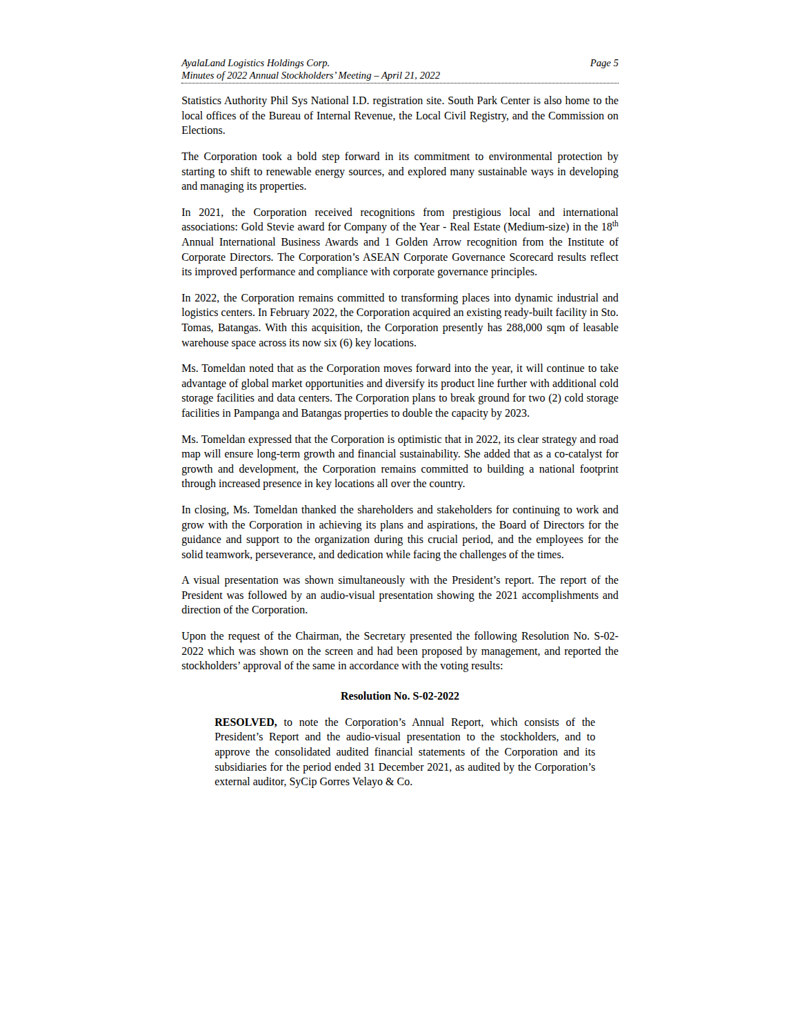AyalaLand Logistics Holdings Corp.
Minutes of 2022 Annual Stockholders’ Meeting – April 21, 2022
Page 5
Statistics Authority Phil Sys National I.D. registration site. South Park Center is also home to the local offices of the Bureau of Internal Revenue, the Local Civil Registry, and the Commission on Elections.
The Corporation took a bold step forward in its commitment to environmental protection by starting to shift to renewable energy sources, and explored many sustainable ways in developing and managing its properties.
In 2021, the Corporation received recognitions from prestigious local and international associations: Gold Stevie award for Company of the Year - Real Estate (Medium-size) in the 18th Annual International Business Awards and 1 Golden Arrow recognition from the Institute of Corporate Directors. The Corporation’s ASEAN Corporate Governance Scorecard results reflect its improved performance and compliance with corporate governance principles.
In 2022, the Corporation remains committed to transforming places into dynamic industrial and logistics centers. In February 2022, the Corporation acquired an existing ready-built facility in Sto. Tomas, Batangas. With this acquisition, the Corporation presently has 288,000 sqm of leasable warehouse space across its now six (6) key locations.
Ms. Tomeldan noted that as the Corporation moves forward into the year, it will continue to take advantage of global market opportunities and diversify its product line further with additional cold storage facilities and data centers. The Corporation plans to break ground for two (2) cold storage facilities in Pampanga and Batangas properties to double the capacity by 2023.
Ms. Tomeldan expressed that the Corporation is optimistic that in 2022, its clear strategy and road map will ensure long-term growth and financial sustainability. She added that as a co-catalyst for growth and development, the Corporation remains committed to building a national footprint through increased presence in key locations all over the country.
In closing, Ms. Tomeldan thanked the shareholders and stakeholders for continuing to work and grow with the Corporation in achieving its plans and aspirations, the Board of Directors for the guidance and support to the organization during this crucial period, and the employees for the solid teamwork, perseverance, and dedication while facing the challenges of the times.
A visual presentation was shown simultaneously with the President’s report. The report of the President was followed by an audio-visual presentation showing the 2021 accomplishments and direction of the Corporation.
Upon the request of the Chairman, the Secretary presented the following Resolution No. S-02-2022 which was shown on the screen and had been proposed by management, and reported the stockholders’ approval of the same in accordance with the voting results:
Resolution No. S-02-2022
RESOLVED, to note the Corporation’s Annual Report, which consists of the President’s Report and the audio-visual presentation to the stockholders, and to approve the consolidated audited financial statements of the Corporation and its subsidiaries for the period ended 31 December 2021, as audited by the Corporation’s external auditor, SyCip Gorres Velayo & Co.